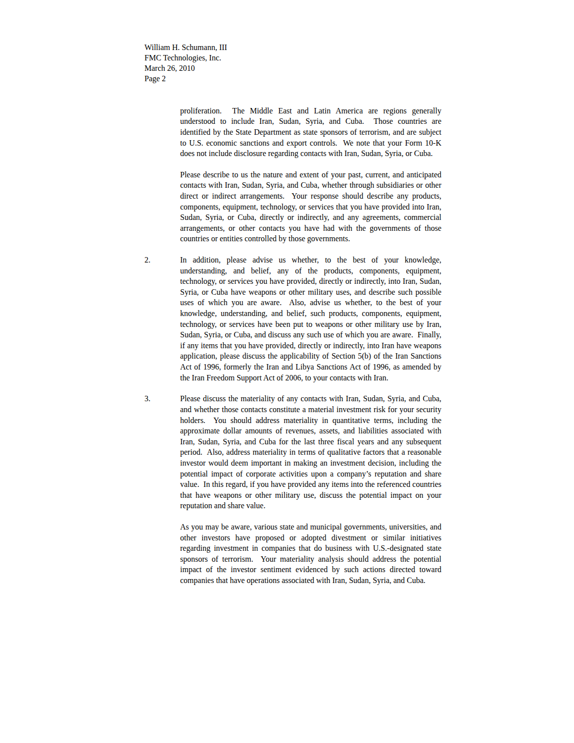William H. Schumann, III
FMC Technologies, Inc.
March 26, 2010
Page 2
proliferation. The Middle East and Latin America are regions generally understood to include Iran, Sudan, Syria, and Cuba. Those countries are identified by the State Department as state sponsors of terrorism, and are subject to U.S. economic sanctions and export controls. We note that your Form 10-K does not include disclosure regarding contacts with Iran, Sudan, Syria, or Cuba.
Please describe to us the nature and extent of your past, current, and anticipated contacts with Iran, Sudan, Syria, and Cuba, whether through subsidiaries or other direct or indirect arrangements. Your response should describe any products, components, equipment, technology, or services that you have provided into Iran, Sudan, Syria, or Cuba, directly or indirectly, and any agreements, commercial arrangements, or other contacts you have had with the governments of those countries or entities controlled by those governments.
2.
In addition, please advise us whether, to the best of your knowledge, understanding, and belief, any of the products, components, equipment, technology, or services you have provided, directly or indirectly, into Iran, Sudan, Syria, or Cuba have weapons or other military uses, and describe such possible uses of which you are aware. Also, advise us whether, to the best of your knowledge, understanding, and belief, such products, components, equipment, technology, or services have been put to weapons or other military use by Iran, Sudan, Syria, or Cuba, and discuss any such use of which you are aware. Finally, if any items that you have provided, directly or indirectly, into Iran have weapons application, please discuss the applicability of Section 5(b) of the Iran Sanctions Act of 1996, formerly the Iran and Libya Sanctions Act of 1996, as amended by the Iran Freedom Support Act of 2006, to your contacts with Iran.
3.
Please discuss the materiality of any contacts with Iran, Sudan, Syria, and Cuba, and whether those contacts constitute a material investment risk for your security holders. You should address materiality in quantitative terms, including the approximate dollar amounts of revenues, assets, and liabilities associated with Iran, Sudan, Syria, and Cuba for the last three fiscal years and any subsequent period. Also, address materiality in terms of qualitative factors that a reasonable investor would deem important in making an investment decision, including the potential impact of corporate activities upon a company’s reputation and share value. In this regard, if you have provided any items into the referenced countries that have weapons or other military use, discuss the potential impact on your reputation and share value.
As you may be aware, various state and municipal governments, universities, and other investors have proposed or adopted divestment or similar initiatives regarding investment in companies that do business with U.S.-designated state sponsors of terrorism. Your materiality analysis should address the potential impact of the investor sentiment evidenced by such actions directed toward companies that have operations associated with Iran, Sudan, Syria, and Cuba.